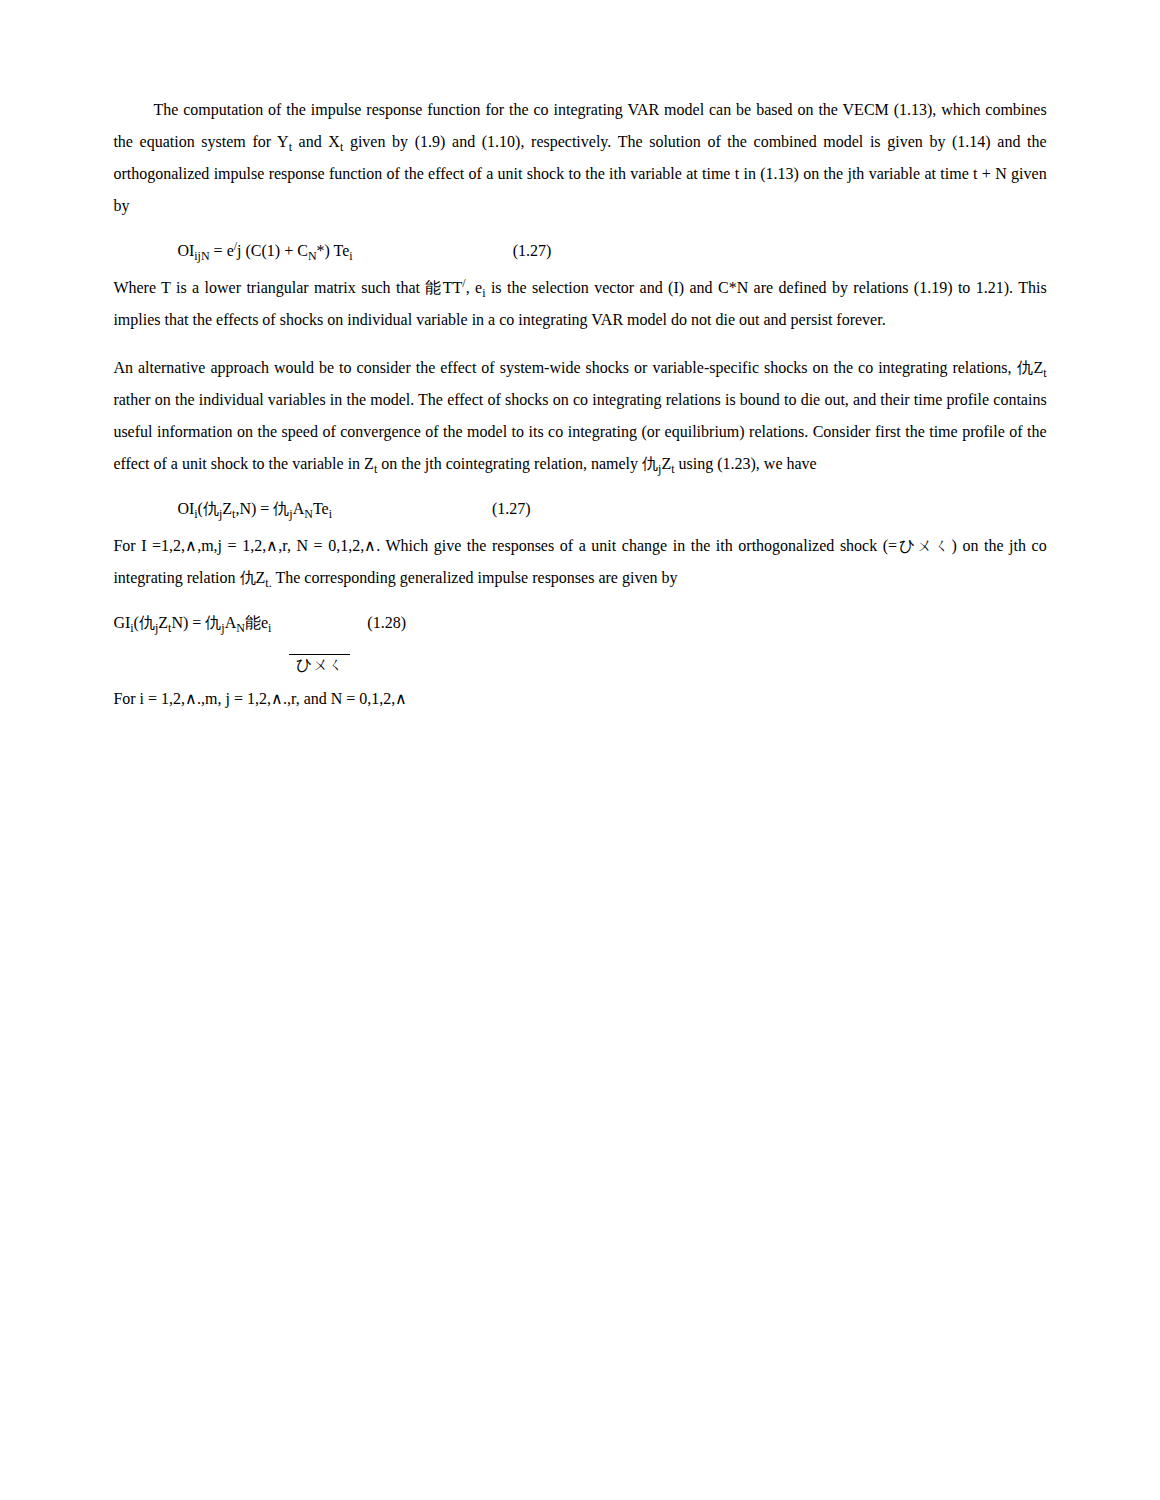The computation of the impulse response function for the co integrating VAR model can be based on the VECM (1.13), which combines the equation system for Yt and Xt given by (1.9) and (1.10), respectively. The solution of the combined model is given by (1.14) and the orthogonalized impulse response function of the effect of a unit shock to the ith variable at time t in (1.13) on the jth variable at time t + N given by
OIijN = e/j (C(1) + CN*) Tei(1.27)
Where T is a lower triangular matrix such that 能TT/, ei is the selection vector and (I) and C*N are defined by relations (1.19) to 1.21). This implies that the effects of shocks on individual variable in a co integrating VAR model do not die out and persist forever.
An alternative approach would be to consider the effect of system-wide shocks or variable-specific shocks on the co integrating relations, 仇Zt rather on the individual variables in the model. The effect of shocks on co integrating relations is bound to die out, and their time profile contains useful information on the speed of convergence of the model to its co integrating (or equilibrium) relations. Consider first the time profile of the effect of a unit shock to the variable in Zt on the jth cointegrating relation, namely 仇jZt using (1.23), we have
OIi(仇jZt,N) = 仇jANTei(1.27)
For I =1,2,∧,m,j = 1,2,∧,r, N = 0,1,2,∧. Which give the responses of a unit change in the ith orthogonalized shock (=ひㄨㄑ) on the jth co integrating relation 仇Zt. The corresponding generalized impulse responses are given by
GIi(仇jZtN) = 仇jAN能ei(1.28)
ひㄨㄑ
For i = 1,2,∧.,m, j = 1,2,∧.,r, and N = 0,1,2,∧